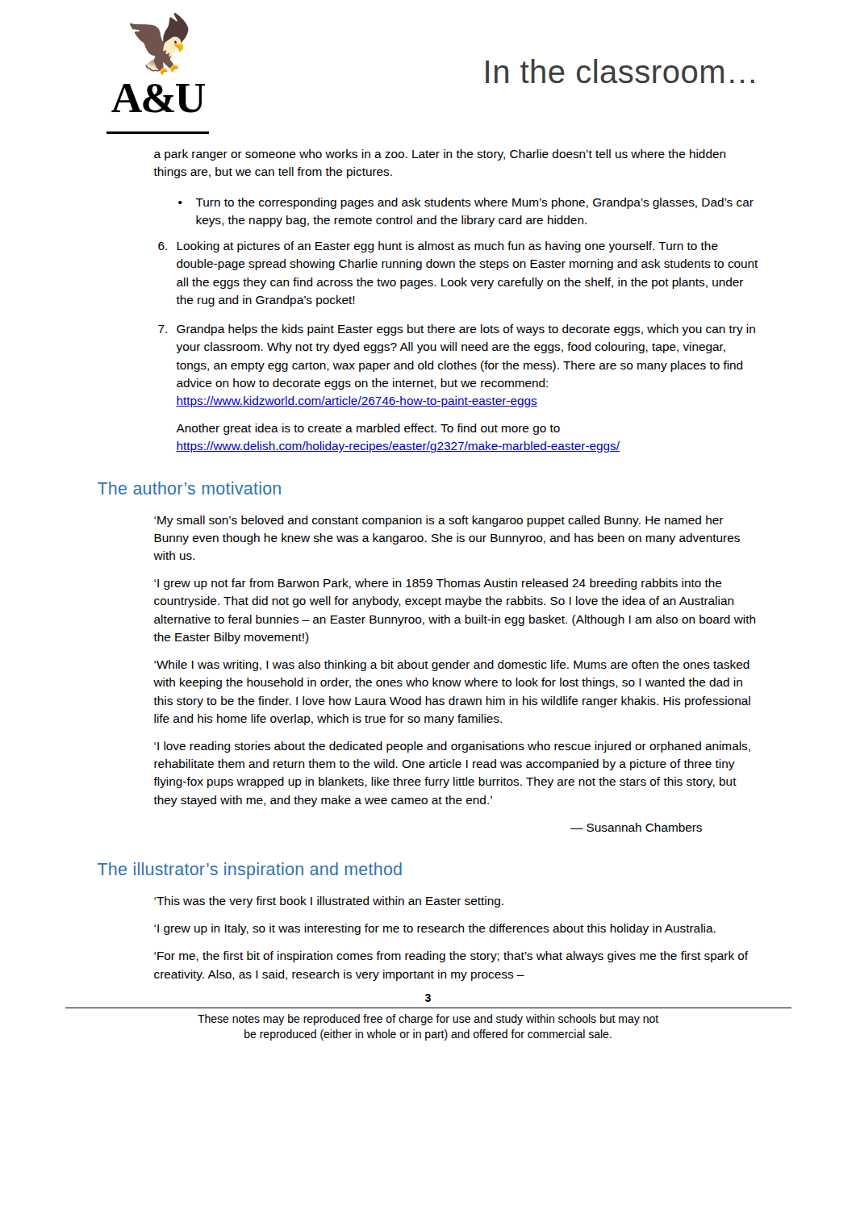🦅 A&U
In the classroom…
a park ranger or someone who works in a zoo. Later in the story, Charlie doesn’t tell us where the hidden things are, but we can tell from the pictures.
Turn to the corresponding pages and ask students where Mum’s phone, Grandpa’s glasses, Dad’s car keys, the nappy bag, the remote control and the library card are hidden.
Looking at pictures of an Easter egg hunt is almost as much fun as having one yourself. Turn to the double-page spread showing Charlie running down the steps on Easter morning and ask students to count all the eggs they can find across the two pages. Look very carefully on the shelf, in the pot plants, under the rug and in Grandpa’s pocket!
Grandpa helps the kids paint Easter eggs but there are lots of ways to decorate eggs, which you can try in your classroom. Why not try dyed eggs? All you will need are the eggs, food colouring, tape, vinegar, tongs, an empty egg carton, wax paper and old clothes (for the mess). There are so many places to find advice on how to decorate eggs on the internet, but we recommend:
https://www.kidzworld.com/article/26746-how-to-paint-easter-eggs
Another great idea is to create a marbled effect. To find out more go to
https://www.delish.com/holiday-recipes/easter/g2327/make-marbled-easter-eggs/
The author’s motivation
‘My small son’s beloved and constant companion is a soft kangaroo puppet called Bunny. He named her Bunny even though he knew she was a kangaroo. She is our Bunnyroo, and has been on many adventures with us.
‘I grew up not far from Barwon Park, where in 1859 Thomas Austin released 24 breeding rabbits into the countryside. That did not go well for anybody, except maybe the rabbits. So I love the idea of an Australian alternative to feral bunnies – an Easter Bunnyroo, with a built-in egg basket. (Although I am also on board with the Easter Bilby movement!)
‘While I was writing, I was also thinking a bit about gender and domestic life. Mums are often the ones tasked with keeping the household in order, the ones who know where to look for lost things, so I wanted the dad in this story to be the finder. I love how Laura Wood has drawn him in his wildlife ranger khakis. His professional life and his home life overlap, which is true for so many families.
‘I love reading stories about the dedicated people and organisations who rescue injured or orphaned animals, rehabilitate them and return them to the wild. One article I read was accompanied by a picture of three tiny flying-fox pups wrapped up in blankets, like three furry little burritos. They are not the stars of this story, but they stayed with me, and they make a wee cameo at the end.’
— Susannah Chambers
The illustrator’s inspiration and method
‘This was the very first book I illustrated within an Easter setting.
‘I grew up in Italy, so it was interesting for me to research the differences about this holiday in Australia.
‘For me, the first bit of inspiration comes from reading the story; that’s what always gives me the first spark of creativity. Also, as I said, research is very important in my process –
3
These notes may be reproduced free of charge for use and study within schools but may not
be reproduced (either in whole or in part) and offered for commercial sale.